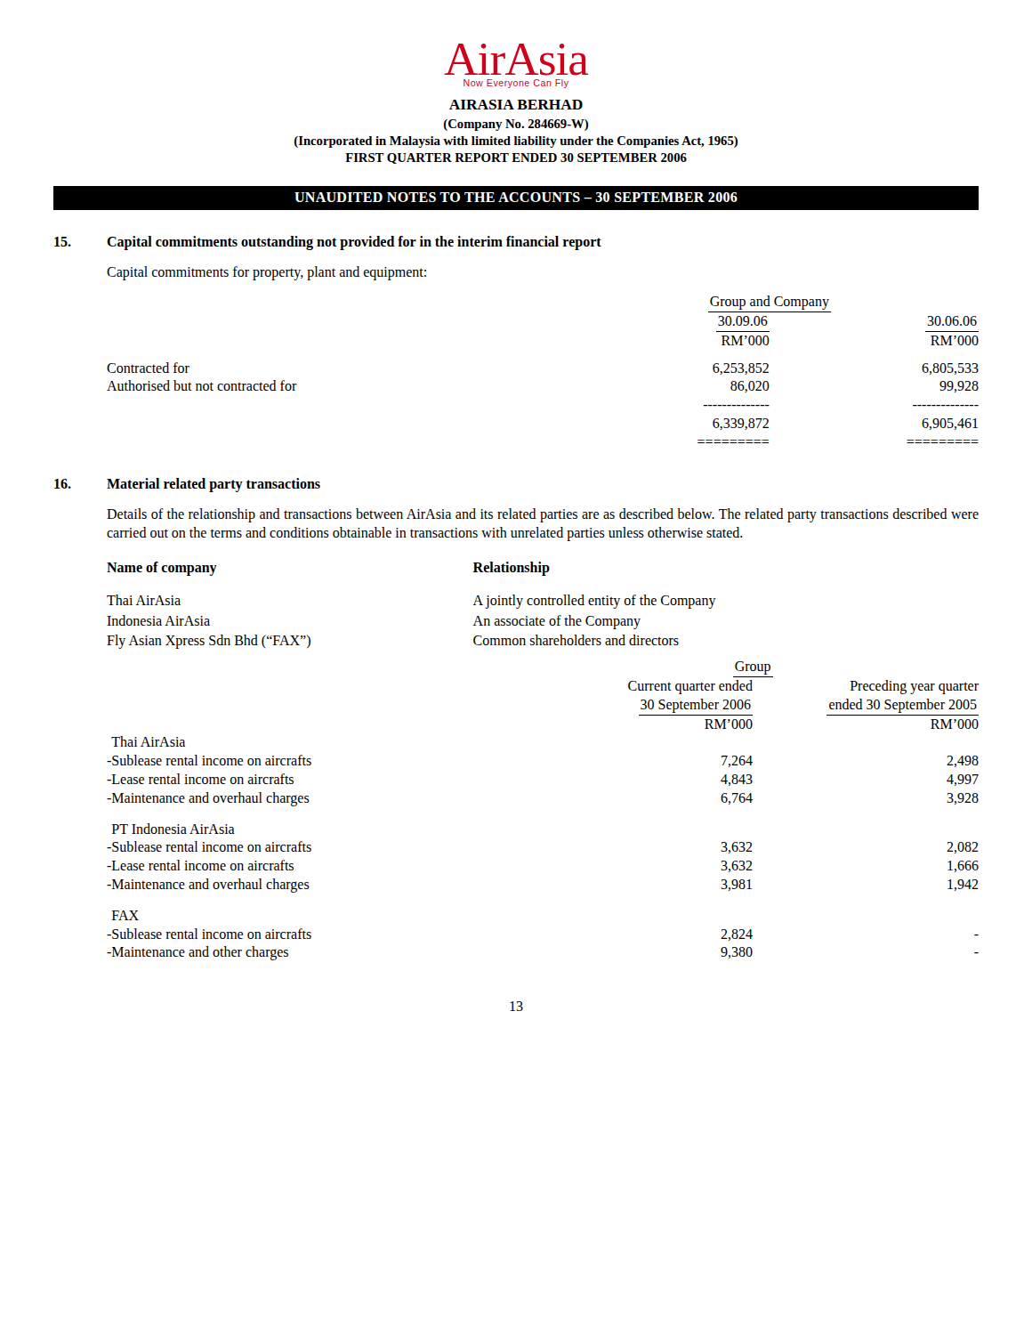AirAsia
Now Everyone Can Fly
AIRASIA BERHAD
(Company No. 284669-W)
(Incorporated in Malaysia with limited liability under the Companies Act, 1965)
FIRST QUARTER REPORT ENDED 30 SEPTEMBER 2006
UNAUDITED NOTES TO THE ACCOUNTS – 30 SEPTEMBER 2006
15.
Capital commitments outstanding not provided for in the interim financial report
Capital commitments for property, plant and equipment:
| | Group and Company |
| | 30.09.06 | 30.06.06 |
| | RM’000 | RM’000 |
| Contracted for | 6,253,852 | 6,805,533 |
| Authorised but not contracted for | 86,020 | 99,928 |
| | -------------- | -------------- |
| | 6,339,872 | 6,905,461 |
| | ========= | ========= |
16.
Material related party transactions
Details of the relationship and transactions between AirAsia and its related parties are as described below. The related party transactions described were carried out on the terms and conditions obtainable in transactions with unrelated parties unless otherwise stated.
| Name of company | Relationship |
| Thai AirAsia | A jointly controlled entity of the Company |
| Indonesia AirAsia | An associate of the Company |
| Fly Asian Xpress Sdn Bhd (“FAX”) | Common shareholders and directors |
| | | Group |
| | | Current quarter ended | Preceding year quarter |
| | | 30 September 2006 | ended 30 September 2005 |
| | | RM’000 | RM’000 |
| | Thai AirAsia | | |
| - | Sublease rental income on aircrafts | 7,264 | 2,498 |
| - | Lease rental income on aircrafts | 4,843 | 4,997 |
| - | Maintenance and overhaul charges | 6,764 | 3,928 |
| | PT Indonesia AirAsia | | |
| - | Sublease rental income on aircrafts | 3,632 | 2,082 |
| - | Lease rental income on aircrafts | 3,632 | 1,666 |
| - | Maintenance and overhaul charges | 3,981 | 1,942 |
| | FAX | | |
| - | Sublease rental income on aircrafts | 2,824 | - |
| - | Maintenance and other charges | 9,380 | - |
13